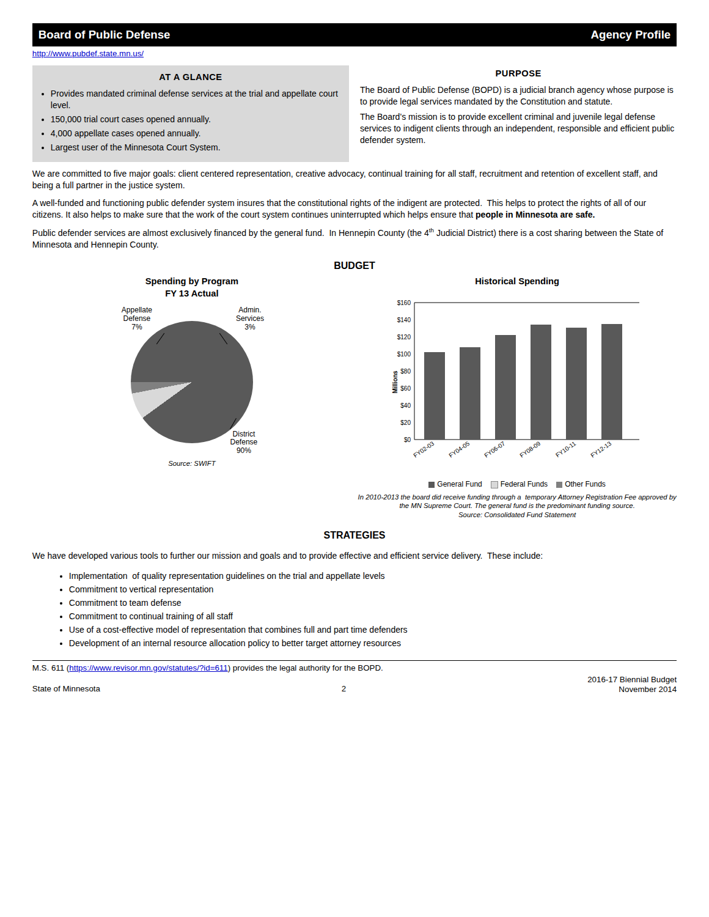Board of Public Defense
Agency Profile
http://www.pubdef.state.mn.us/
AT A GLANCE
Provides mandated criminal defense services at the trial and appellate court level.
150,000 trial court cases opened annually.
4,000 appellate cases opened annually.
Largest user of the Minnesota Court System.
PURPOSE
The Board of Public Defense (BOPD) is a judicial branch agency whose purpose is to provide legal services mandated by the Constitution and statute.
The Board’s mission is to provide excellent criminal and juvenile legal defense services to indigent clients through an independent, responsible and efficient public defender system.
We are committed to five major goals: client centered representation, creative advocacy, continual training for all staff, recruitment and retention of excellent staff, and being a full partner in the justice system.
A well-funded and functioning public defender system insures that the constitutional rights of the indigent are protected. This helps to protect the rights of all of our citizens. It also helps to make sure that the work of the court system continues uninterrupted which helps ensure that people in Minnesota are safe.
Public defender services are almost exclusively financed by the general fund. In Hennepin County (the 4th Judicial District) there is a cost sharing between the State of Minnesota and Hennepin County.
BUDGET
Spending by Program
FY 13 Actual
Appellate
Defense
7%
Admin.
Services
3%
District
Defense
90%
Source: SWIFT
Historical Spending
$160 $140 $120 $100 $80 $60 $40 $20 $0 Millions FY02-03 FY04-05 FY06-07 FY08-09 FY10-11 FY12-13
General Fund
Federal Funds
Other Funds
In 2010-2013 the board did receive funding through a temporary Attorney Registration Fee approved by the MN Supreme Court. The general fund is the predominant funding source.
Source: Consolidated Fund Statement
STRATEGIES
We have developed various tools to further our mission and goals and to provide effective and efficient service delivery. These include:
Implementation of quality representation guidelines on the trial and appellate levels
Commitment to vertical representation
Commitment to team defense
Commitment to continual training of all staff
Use of a cost-effective model of representation that combines full and part time defenders
Development of an internal resource allocation policy to better target attorney resources
M.S. 611 (https://www.revisor.mn.gov/statutes/?id=611) provides the legal authority for the BOPD.
State of Minnesota
2
2016-17 Biennial Budget
November 2014